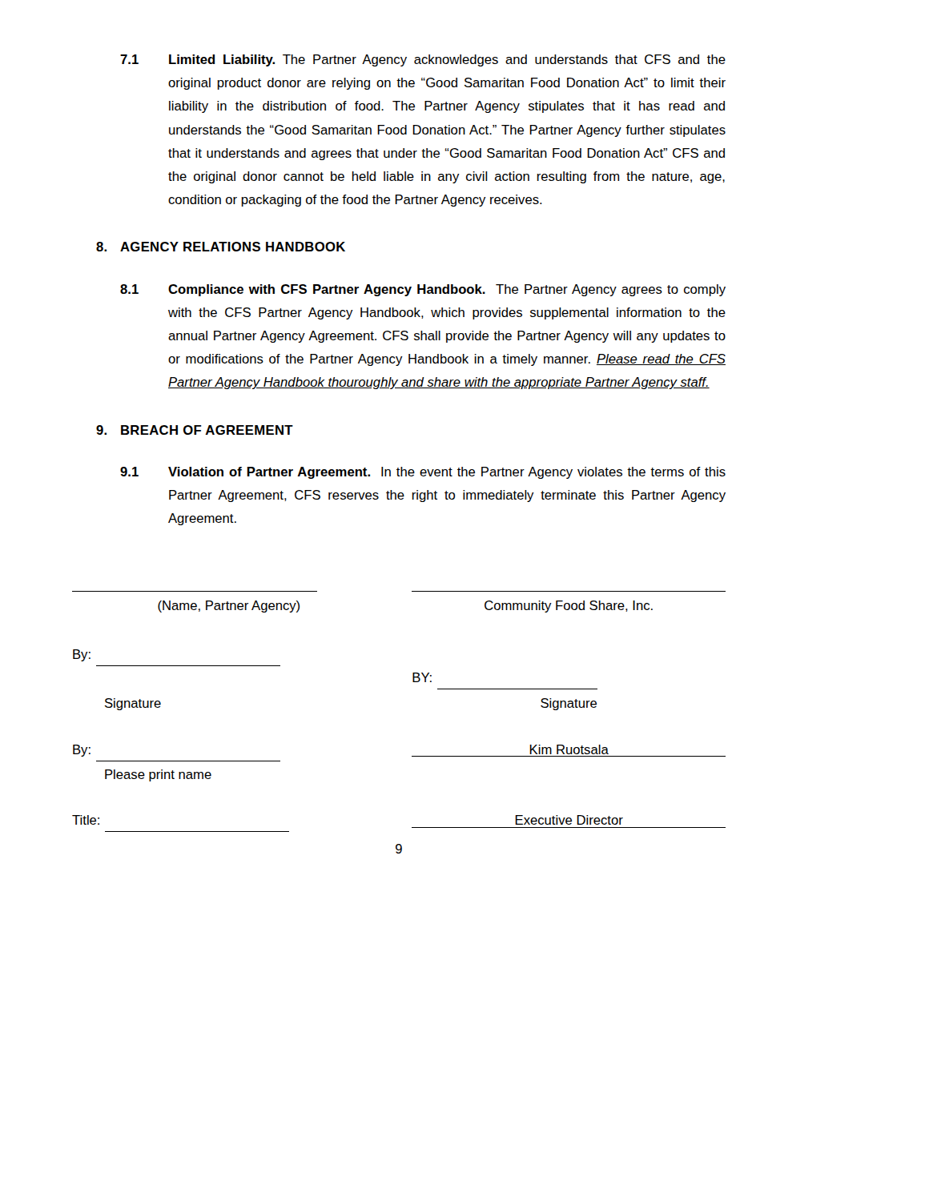7.1
Limited Liability. The Partner Agency acknowledges and understands that CFS and the original product donor are relying on the “Good Samaritan Food Donation Act” to limit their liability in the distribution of food. The Partner Agency stipulates that it has read and understands the “Good Samaritan Food Donation Act.” The Partner Agency further stipulates that it understands and agrees that under the “Good Samaritan Food Donation Act” CFS and the original donor cannot be held liable in any civil action resulting from the nature, age, condition or packaging of the food the Partner Agency receives.
8. AGENCY RELATIONS HANDBOOK
8.1
Compliance with CFS Partner Agency Handbook. The Partner Agency agrees to comply with the CFS Partner Agency Handbook, which provides supplemental information to the annual Partner Agency Agreement. CFS shall provide the Partner Agency will any updates to or modifications of the Partner Agency Handbook in a timely manner. Please read the CFS Partner Agency Handbook thouroughly and share with the appropriate Partner Agency staff.
9. BREACH OF AGREEMENT
9.1
Violation of Partner Agreement. In the event the Partner Agency violates the terms of this Partner Agreement, CFS reserves the right to immediately terminate this Partner Agency Agreement.
| (Name, Partner Agency) | | Community Food Share, Inc. |
| By: | | |
| Signature | | BY: Signature |
| By: | | Kim Ruotsala |
| Please print name | | |
| Title: | | Executive Director |
9